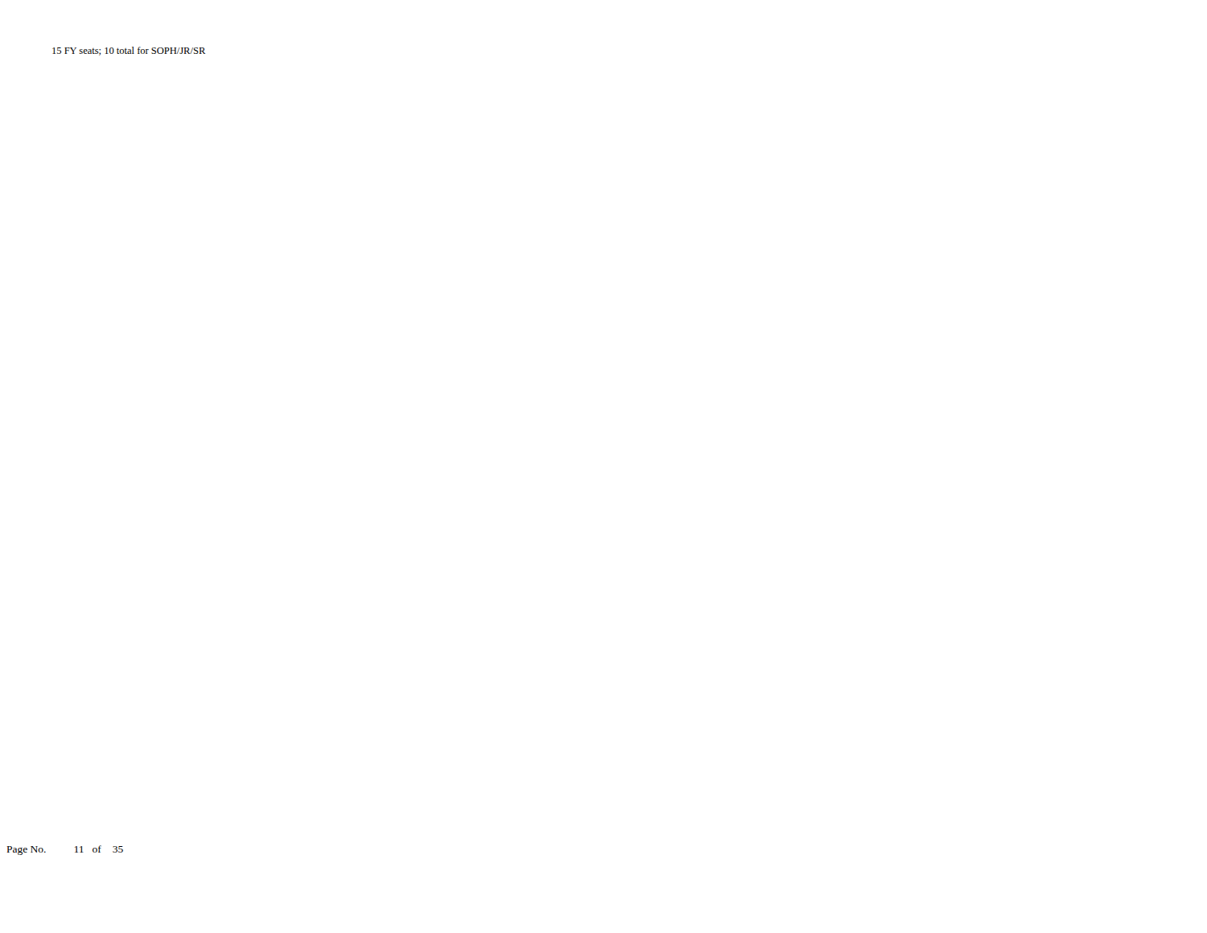15 FY seats; 10 total for SOPH/JR/SR
Page No. 11 of 35